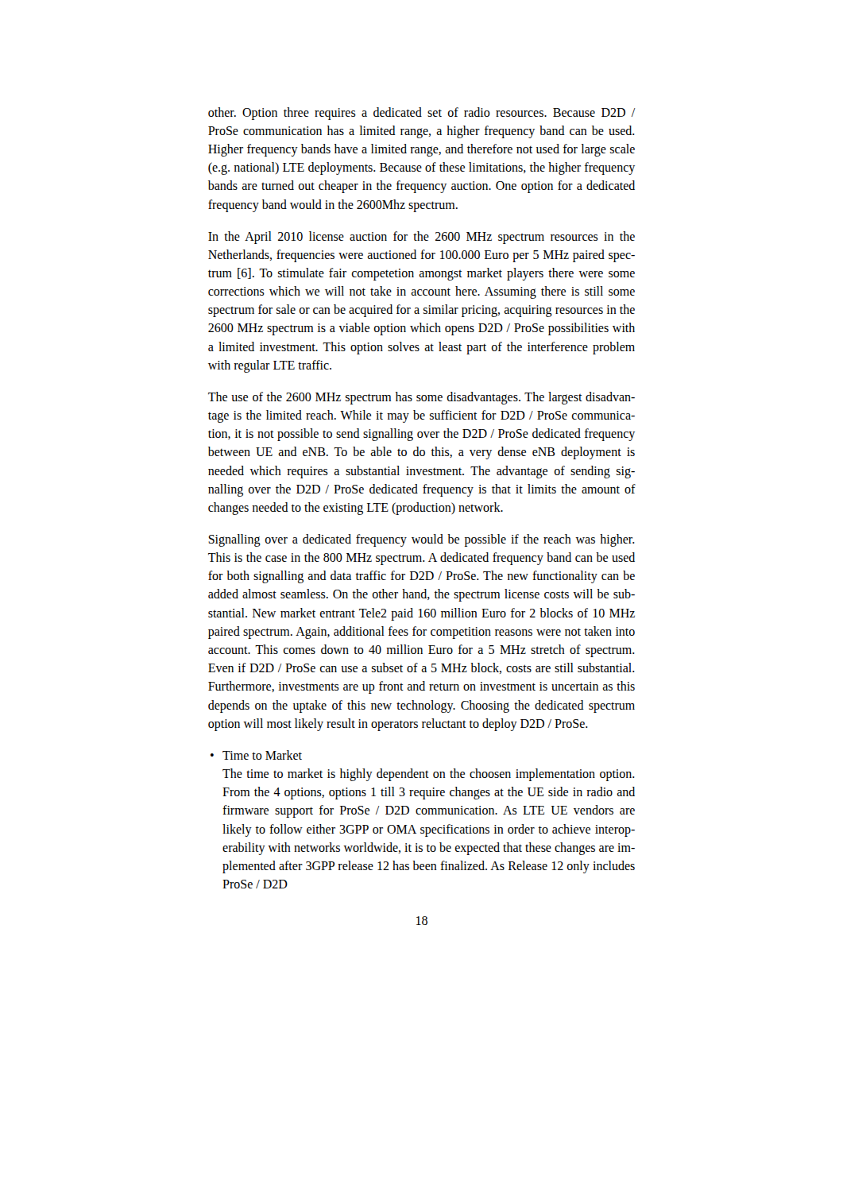other. Option three requires a dedicated set of radio resources. Because D2D / ProSe communication has a limited range, a higher frequency band can be used. Higher frequency bands have a limited range, and therefore not used for large scale (e.g. national) LTE deployments. Because of these limitations, the higher frequency bands are turned out cheaper in the frequency auction. One option for a dedicated frequency band would in the 2600Mhz spectrum.
In the April 2010 license auction for the 2600 MHz spectrum resources in the Netherlands, frequencies were auctioned for 100.000 Euro per 5 MHz paired spectrum [6]. To stimulate fair competetion amongst market players there were some corrections which we will not take in account here. Assuming there is still some spectrum for sale or can be acquired for a similar pricing, acquiring resources in the 2600 MHz spectrum is a viable option which opens D2D / ProSe possibilities with a limited investment. This option solves at least part of the interference problem with regular LTE traffic.
The use of the 2600 MHz spectrum has some disadvantages. The largest disadvantage is the limited reach. While it may be sufficient for D2D / ProSe communication, it is not possible to send signalling over the D2D / ProSe dedicated frequency between UE and eNB. To be able to do this, a very dense eNB deployment is needed which requires a substantial investment. The advantage of sending signalling over the D2D / ProSe dedicated frequency is that it limits the amount of changes needed to the existing LTE (production) network.
Signalling over a dedicated frequency would be possible if the reach was higher. This is the case in the 800 MHz spectrum. A dedicated frequency band can be used for both signalling and data traffic for D2D / ProSe. The new functionality can be added almost seamless. On the other hand, the spectrum license costs will be substantial. New market entrant Tele2 paid 160 million Euro for 2 blocks of 10 MHz paired spectrum. Again, additional fees for competition reasons were not taken into account. This comes down to 40 million Euro for a 5 MHz stretch of spectrum. Even if D2D / ProSe can use a subset of a 5 MHz block, costs are still substantial. Furthermore, investments are up front and return on investment is uncertain as this depends on the uptake of this new technology. Choosing the dedicated spectrum option will most likely result in operators reluctant to deploy D2D / ProSe.
Time to Market
The time to market is highly dependent on the choosen implementation option. From the 4 options, options 1 till 3 require changes at the UE side in radio and firmware support for ProSe / D2D communication. As LTE UE vendors are likely to follow either 3GPP or OMA specifications in order to achieve interoperability with networks worldwide, it is to be expected that these changes are implemented after 3GPP release 12 has been finalized. As Release 12 only includes ProSe / D2D
18